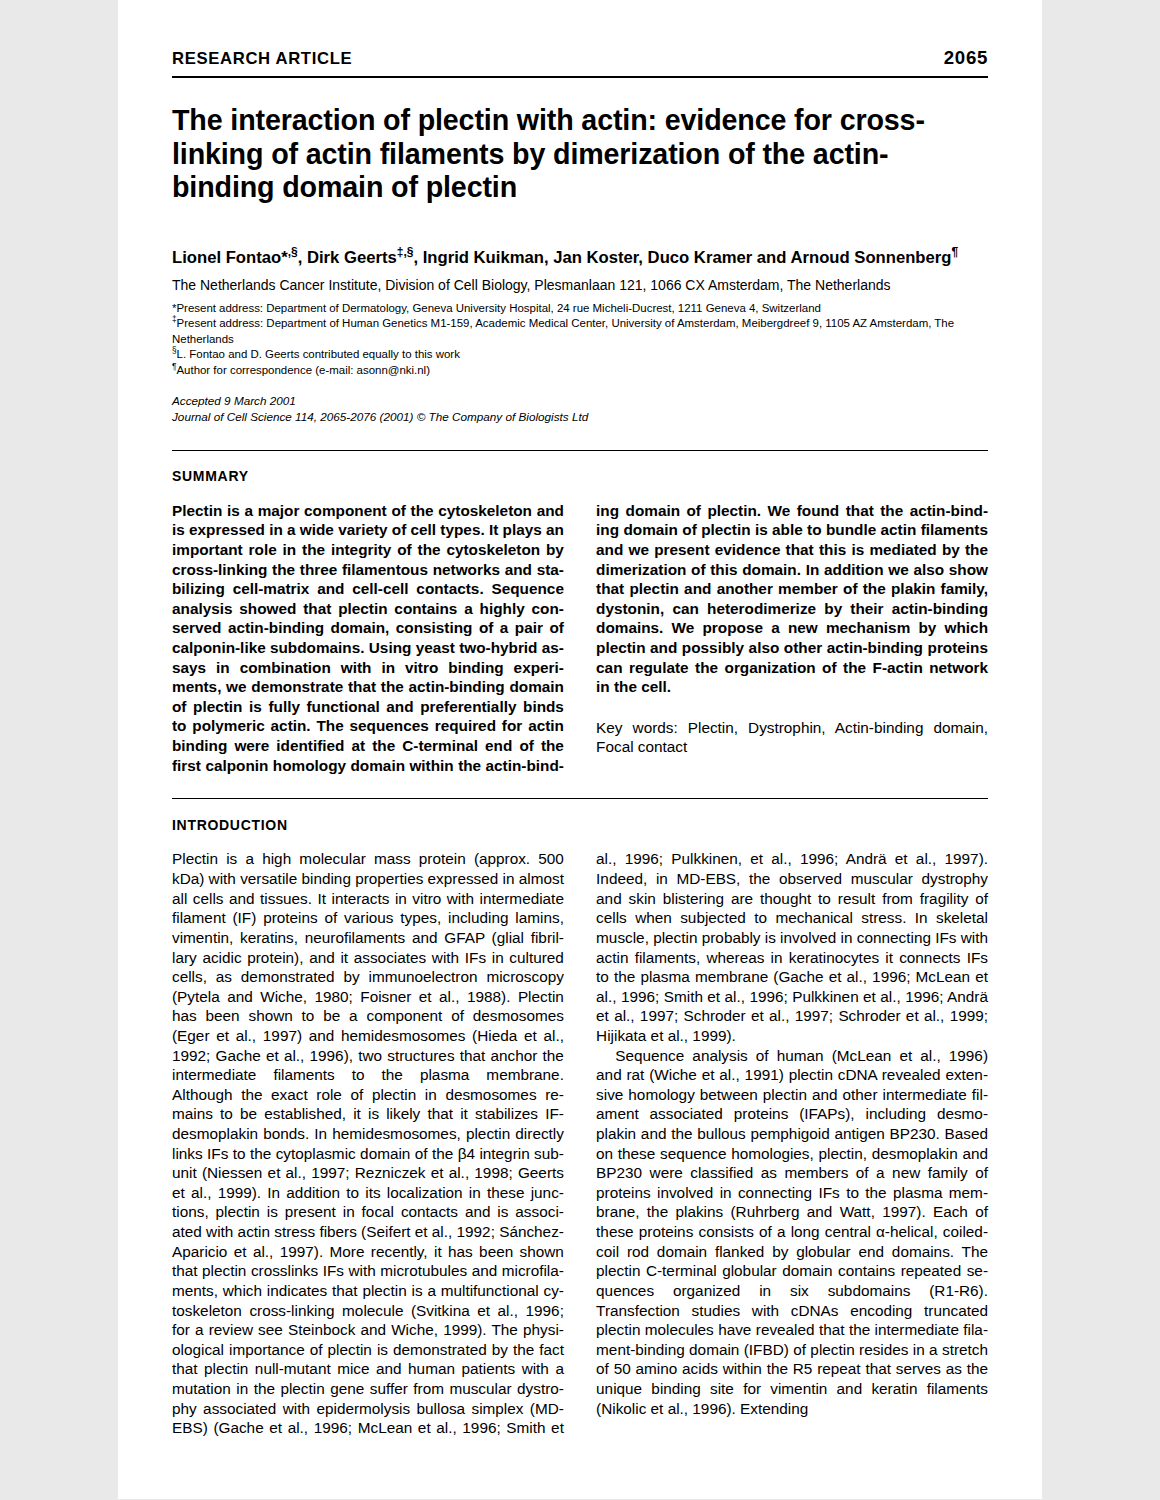Research Article 2065
The interaction of plectin with actin: evidence for cross-linking of actin filaments by dimerization of the actin-binding domain of plectin
Lionel Fontao*,§, Dirk Geerts‡,§, Ingrid Kuikman, Jan Koster, Duco Kramer and Arnoud Sonnenberg¶
The Netherlands Cancer Institute, Division of Cell Biology, Plesmanlaan 121, 1066 CX Amsterdam, The Netherlands
*Present address: Department of Dermatology, Geneva University Hospital, 24 rue Micheli-Ducrest, 1211 Geneva 4, Switzerland
‡Present address: Department of Human Genetics M1-159, Academic Medical Center, University of Amsterdam, Meibergdreef 9, 1105 AZ Amsterdam, The Netherlands
§L. Fontao and D. Geerts contributed equally to this work
¶Author for correspondence (e-mail: asonn@nki.nl)
Accepted 9 March 2001
Journal of Cell Science 114, 2065-2076 (2001) © The Company of Biologists Ltd
Summary
Plectin is a major component of the cytoskeleton and is expressed in a wide variety of cell types. It plays an important role in the integrity of the cytoskeleton by cross-linking the three filamentous networks and stabilizing cell-matrix and cell-cell contacts. Sequence analysis showed that plectin contains a highly conserved actin-binding domain, consisting of a pair of calponin-like subdomains. Using yeast two-hybrid assays in combination with in vitro binding experiments, we demonstrate that the actin-binding domain of plectin is fully functional and preferentially binds to polymeric actin. The sequences required for actin binding were identified at the C-terminal end of the first calponin homology domain within the actin-binding domain of plectin. We found that the actin-binding domain of plectin is able to bundle actin filaments and we present evidence that this is mediated by the dimerization of this domain. In addition we also show that plectin and another member of the plakin family, dystonin, can heterodimerize by their actin-binding domains. We propose a new mechanism by which plectin and possibly also other actin-binding proteins can regulate the organization of the F-actin network in the cell.
Key words: Plectin, Dystrophin, Actin-binding domain, Focal contact
Introduction
Plectin is a high molecular mass protein (approx. 500 kDa) with versatile binding properties expressed in almost all cells and tissues. It interacts in vitro with intermediate filament (IF) proteins of various types, including lamins, vimentin, keratins, neurofilaments and GFAP (glial fibrillary acidic protein), and it associates with IFs in cultured cells, as demonstrated by immunoelectron microscopy (Pytela and Wiche, 1980; Foisner et al., 1988). Plectin has been shown to be a component of desmosomes (Eger et al., 1997) and hemidesmosomes (Hieda et al., 1992; Gache et al., 1996), two structures that anchor the intermediate filaments to the plasma membrane. Although the exact role of plectin in desmosomes remains to be established, it is likely that it stabilizes IF-desmoplakin bonds. In hemidesmosomes, plectin directly links IFs to the cytoplasmic domain of the β4 integrin subunit (Niessen et al., 1997; Rezniczek et al., 1998; Geerts et al., 1999). In addition to its localization in these junctions, plectin is present in focal contacts and is associated with actin stress fibers (Seifert et al., 1992; Sánchez-Aparicio et al., 1997). More recently, it has been shown that plectin crosslinks IFs with microtubules and microfilaments, which indicates that plectin is a multifunctional cytoskeleton cross-linking molecule (Svitkina et al., 1996; for a review see Steinbock and Wiche, 1999). The physiological importance of plectin is demonstrated by the fact that plectin null-mutant mice and human patients with a mutation in the plectin gene suffer from muscular dystrophy associated with epidermolysis bullosa simplex (MD-EBS) (Gache et al., 1996; McLean et al., 1996; Smith et al., 1996; Pulkkinen, et al., 1996; Andrä et al., 1997). Indeed, in MD-EBS, the observed muscular dystrophy and skin blistering are thought to result from fragility of cells when subjected to mechanical stress. In skeletal muscle, plectin probably is involved in connecting IFs with actin filaments, whereas in keratinocytes it connects IFs to the plasma membrane (Gache et al., 1996; McLean et al., 1996; Smith et al., 1996; Pulkkinen et al., 1996; Andrä et al., 1997; Schroder et al., 1997; Schroder et al., 1999; Hijikata et al., 1999).
Sequence analysis of human (McLean et al., 1996) and rat (Wiche et al., 1991) plectin cDNA revealed extensive homology between plectin and other intermediate filament associated proteins (IFAPs), including desmoplakin and the bullous pemphigoid antigen BP230. Based on these sequence homologies, plectin, desmoplakin and BP230 were classified as members of a new family of proteins involved in connecting IFs to the plasma membrane, the plakins (Ruhrberg and Watt, 1997). Each of these proteins consists of a long central α-helical, coiled-coil rod domain flanked by globular end domains. The plectin C-terminal globular domain contains repeated sequences organized in six subdomains (R1-R6). Transfection studies with cDNAs encoding truncated plectin molecules have revealed that the intermediate filament-binding domain (IFBD) of plectin resides in a stretch of 50 amino acids within the R5 repeat that serves as the unique binding site for vimentin and keratin filaments (Nikolic et al., 1996). Extending